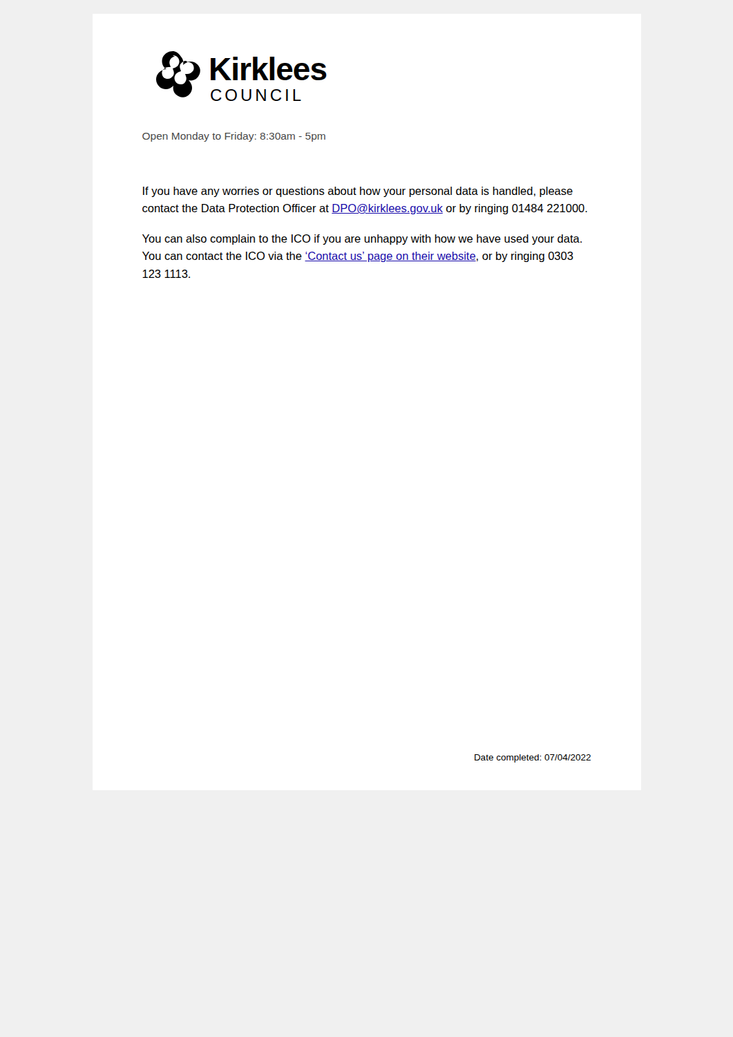Kirklees Council Kirklees COUNCIL
Open Monday to Friday: 8:30am - 5pm
If you have any worries or questions about how your personal data is handled, please contact the Data Protection Officer at DPO@kirklees.gov.uk or by ringing 01484 221000.
You can also complain to the ICO if you are unhappy with how we have used your data. You can contact the ICO via the ‘Contact us’ page on their website, or by ringing 0303 123 1113.
Date completed: 07/04/2022